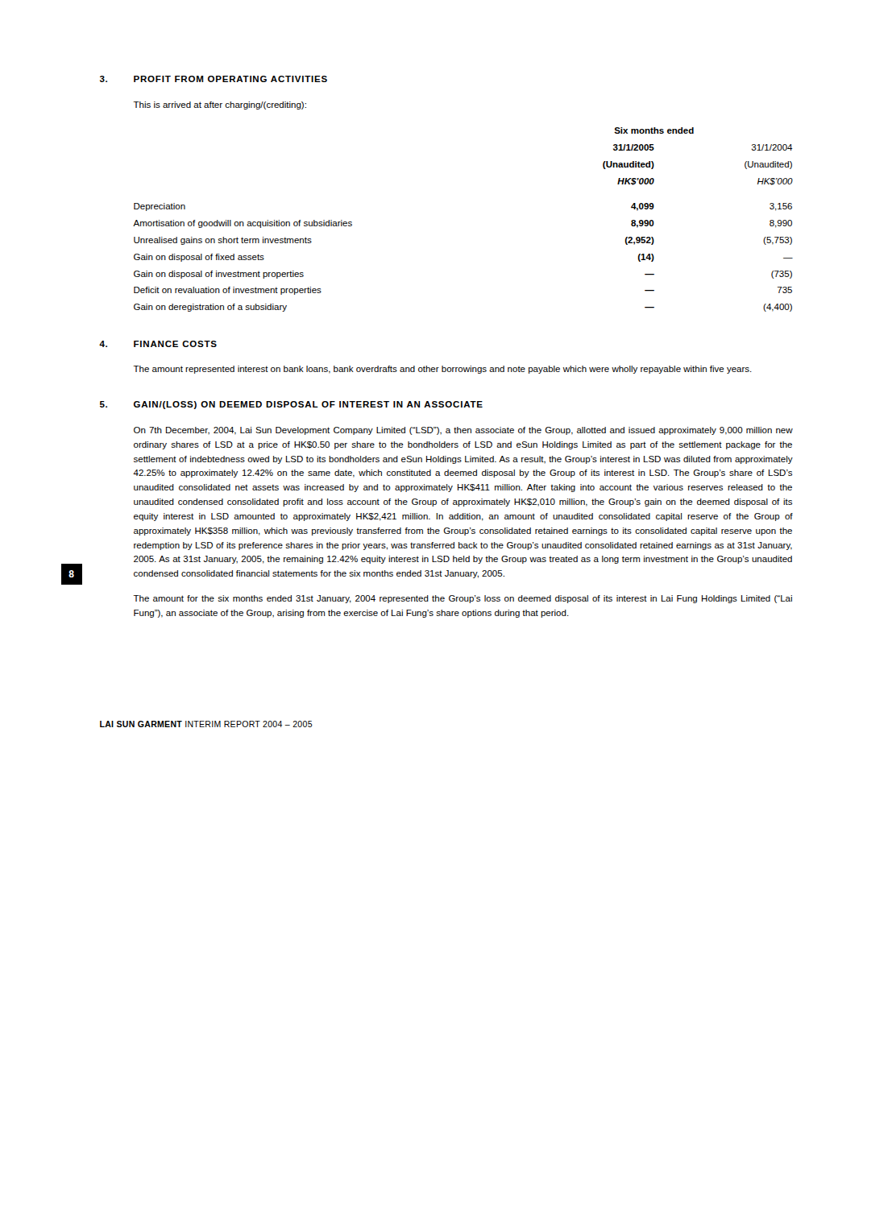8
3.
PROFIT FROM OPERATING ACTIVITIES
This is arrived at after charging/(crediting):
| | Six months ended |
| | 31/1/2005 | 31/1/2004 |
| | (Unaudited) | (Unaudited) |
| | HK$’000 | HK$’000 |
| Depreciation | 4,099 | 3,156 |
| Amortisation of goodwill on acquisition of subsidiaries | 8,990 | 8,990 |
| Unrealised gains on short term investments | (2,952) | (5,753) |
| Gain on disposal of fixed assets | (14) | — |
| Gain on disposal of investment properties | — | (735) |
| Deficit on revaluation of investment properties | — | 735 |
| Gain on deregistration of a subsidiary | — | (4,400) |
4.
FINANCE COSTS
The amount represented interest on bank loans, bank overdrafts and other borrowings and note payable which were wholly repayable within five years.
5.
GAIN/(LOSS) ON DEEMED DISPOSAL OF INTEREST IN AN ASSOCIATE
On 7th December, 2004, Lai Sun Development Company Limited (“LSD”), a then associate of the Group, allotted and issued approximately 9,000 million new ordinary shares of LSD at a price of HK$0.50 per share to the bondholders of LSD and eSun Holdings Limited as part of the settlement package for the settlement of indebtedness owed by LSD to its bondholders and eSun Holdings Limited. As a result, the Group’s interest in LSD was diluted from approximately 42.25% to approximately 12.42% on the same date, which constituted a deemed disposal by the Group of its interest in LSD. The Group’s share of LSD’s unaudited consolidated net assets was increased by and to approximately HK$411 million. After taking into account the various reserves released to the unaudited condensed consolidated profit and loss account of the Group of approximately HK$2,010 million, the Group’s gain on the deemed disposal of its equity interest in LSD amounted to approximately HK$2,421 million. In addition, an amount of unaudited consolidated capital reserve of the Group of approximately HK$358 million, which was previously transferred from the Group’s consolidated retained earnings to its consolidated capital reserve upon the redemption by LSD of its preference shares in the prior years, was transferred back to the Group’s unaudited consolidated retained earnings as at 31st January, 2005. As at 31st January, 2005, the remaining 12.42% equity interest in LSD held by the Group was treated as a long term investment in the Group’s unaudited condensed consolidated financial statements for the six months ended 31st January, 2005.
The amount for the six months ended 31st January, 2004 represented the Group’s loss on deemed disposal of its interest in Lai Fung Holdings Limited (“Lai Fung”), an associate of the Group, arising from the exercise of Lai Fung’s share options during that period.
LAI SUN GARMENT INTERIM REPORT 2004 – 2005